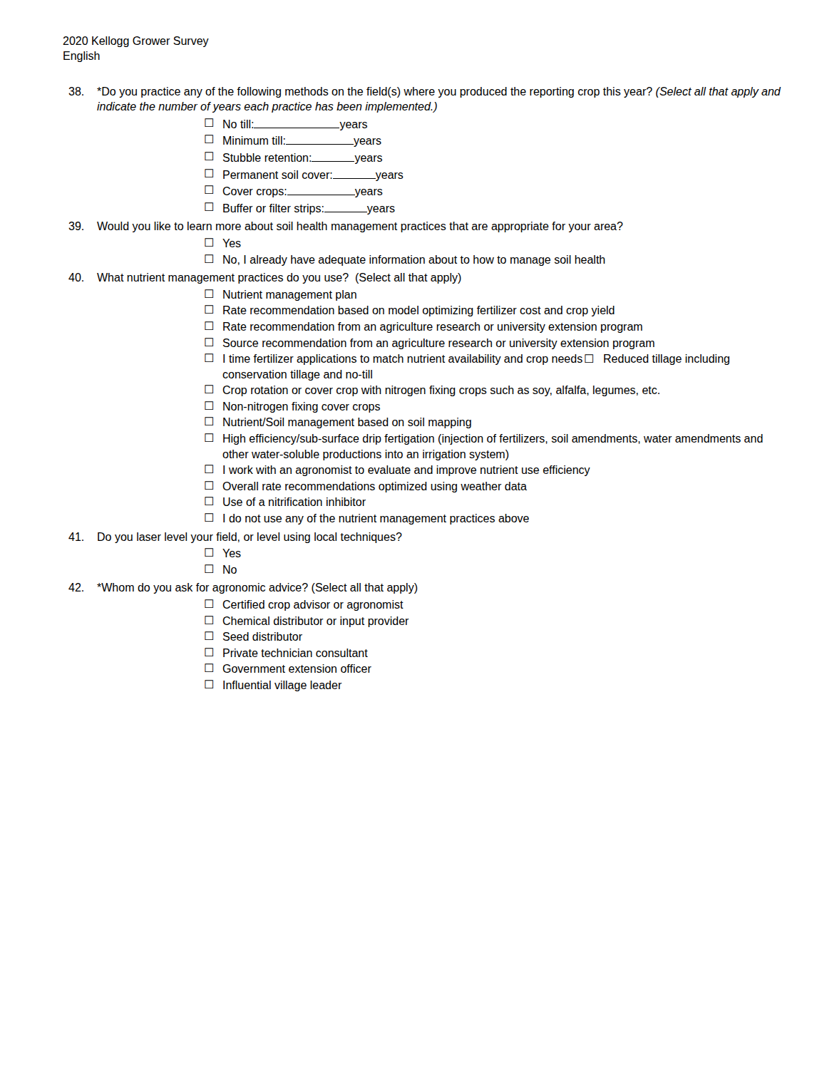2020 Kellogg Grower Survey
English
*Do you practice any of the following methods on the field(s) where you produced the reporting crop this year? (Select all that apply and indicate the number of years each practice has been implemented.)
No till: years
Minimum till: years
Stubble retention: years
Permanent soil cover: years
Cover crops: years
Buffer or filter strips: years
Would you like to learn more about soil health management practices that are appropriate for your area?
Yes
No, I already have adequate information about to how to manage soil health
What nutrient management practices do you use? (Select all that apply)
Nutrient management plan
Rate recommendation based on model optimizing fertilizer cost and crop yield
Rate recommendation from an agriculture research or university extension program
Source recommendation from an agriculture research or university extension program
I time fertilizer applications to match nutrient availability and crop needs Reduced tillage including conservation tillage and no-till
Crop rotation or cover crop with nitrogen fixing crops such as soy, alfalfa, legumes, etc.
Non-nitrogen fixing cover crops
Nutrient/Soil management based on soil mapping
High efficiency/sub-surface drip fertigation (injection of fertilizers, soil amendments, water amendments and other water-soluble productions into an irrigation system)
I work with an agronomist to evaluate and improve nutrient use efficiency
Overall rate recommendations optimized using weather data
Use of a nitrification inhibitor
I do not use any of the nutrient management practices above
Do you laser level your field, or level using local techniques?
Yes
No
*Whom do you ask for agronomic advice? (Select all that apply)
Certified crop advisor or agronomist
Chemical distributor or input provider
Seed distributor
Private technician consultant
Government extension officer
Influential village leader